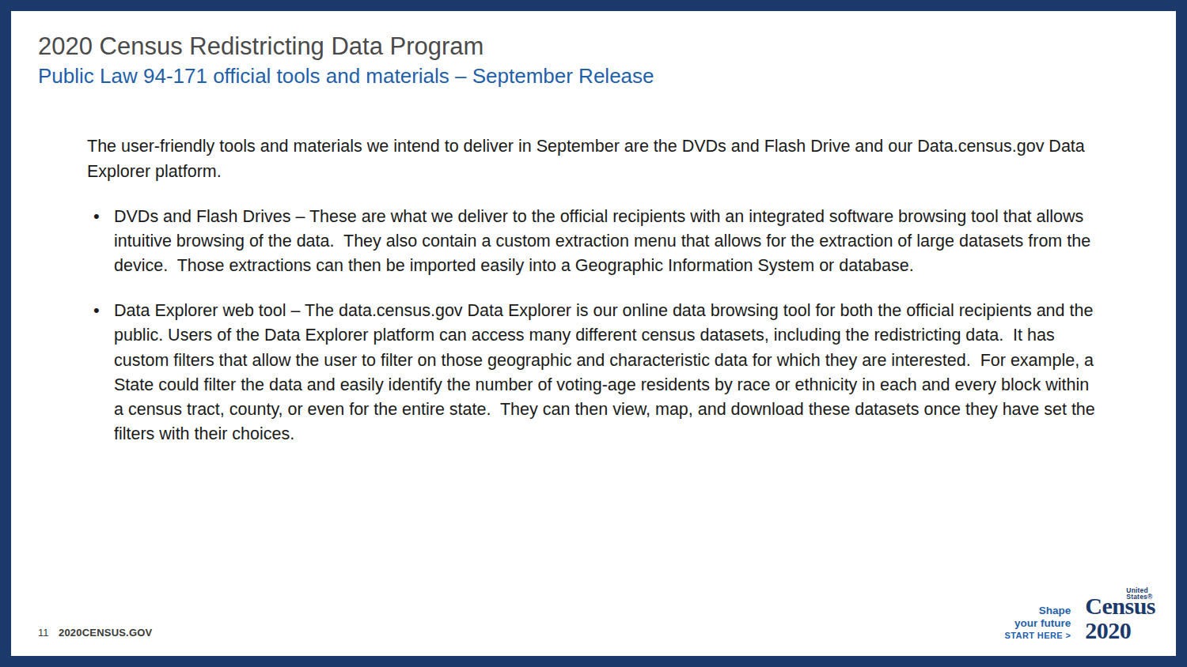2020 Census Redistricting Data Program
Public Law 94-171 official tools and materials – September Release
The user-friendly tools and materials we intend to deliver in September are the DVDs and Flash Drive and our Data.census.gov Data Explorer platform.
DVDs and Flash Drives – These are what we deliver to the official recipients with an integrated software browsing tool that allows intuitive browsing of the data. They also contain a custom extraction menu that allows for the extraction of large datasets from the device. Those extractions can then be imported easily into a Geographic Information System or database.
Data Explorer web tool – The data.census.gov Data Explorer is our online data browsing tool for both the official recipients and the public. Users of the Data Explorer platform can access many different census datasets, including the redistricting data. It has custom filters that allow the user to filter on those geographic and characteristic data for which they are interested. For example, a State could filter the data and easily identify the number of voting-age residents by race or ethnicity in each and every block within a census tract, county, or even for the entire state. They can then view, map, and download these datasets once they have set the filters with their choices.
112020CENSUS.GOV
Shape
your future
START HERE >
United States®
Census
2020